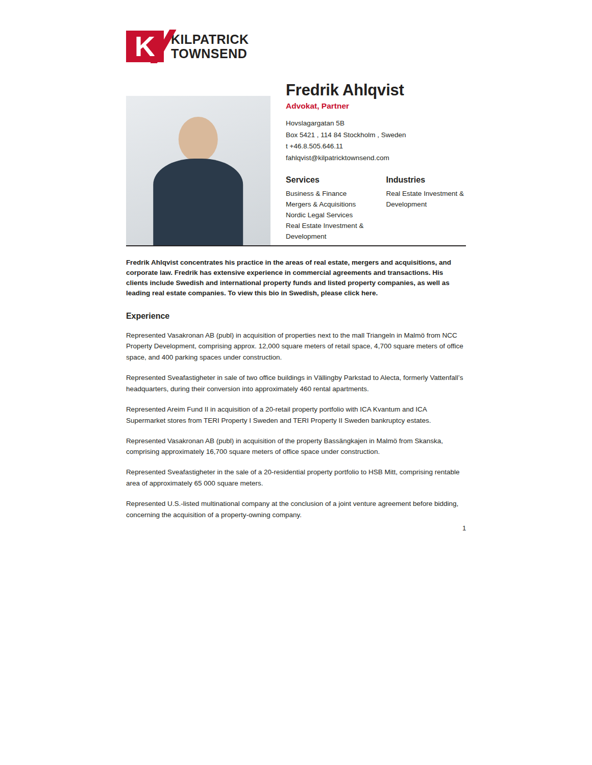K
KILPATRICK
TOWNSEND
Fredrik Ahlqvist
Advokat, Partner
Hovslagargatan 5B
Box 5421 , 114 84 Stockholm , Sweden
t +46.8.505.646.11
fahlqvist@kilpatricktownsend.com
Services
Business & Finance
Mergers & Acquisitions
Nordic Legal Services
Real Estate Investment & Development
Industries
Real Estate Investment & Development
Fredrik Ahlqvist concentrates his practice in the areas of real estate, mergers and acquisitions, and corporate law. Fredrik has extensive experience in commercial agreements and transactions. His clients include Swedish and international property funds and listed property companies, as well as leading real estate companies. To view this bio in Swedish, please click here.
Experience
Represented Vasakronan AB (publ) in acquisition of properties next to the mall Triangeln in Malmö from NCC Property Development, comprising approx. 12,000 square meters of retail space, 4,700 square meters of office space, and 400 parking spaces under construction.
Represented Sveafastigheter in sale of two office buildings in Vällingby Parkstad to Alecta, formerly Vattenfallʼs headquarters, during their conversion into approximately 460 rental apartments.
Represented Areim Fund II in acquisition of a 20-retail property portfolio with ICA Kvantum and ICA Supermarket stores from TERI Property I Sweden and TERI Property II Sweden bankruptcy estates.
Represented Vasakronan AB (publ) in acquisition of the property Bassängkajen in Malmö from Skanska, comprising approximately 16,700 square meters of office space under construction.
Represented Sveafastigheter in the sale of a 20-residential property portfolio to HSB Mitt, comprising rentable area of approximately 65 000 square meters.
Represented U.S.-listed multinational company at the conclusion of a joint venture agreement before bidding, concerning the acquisition of a property-owning company.
1